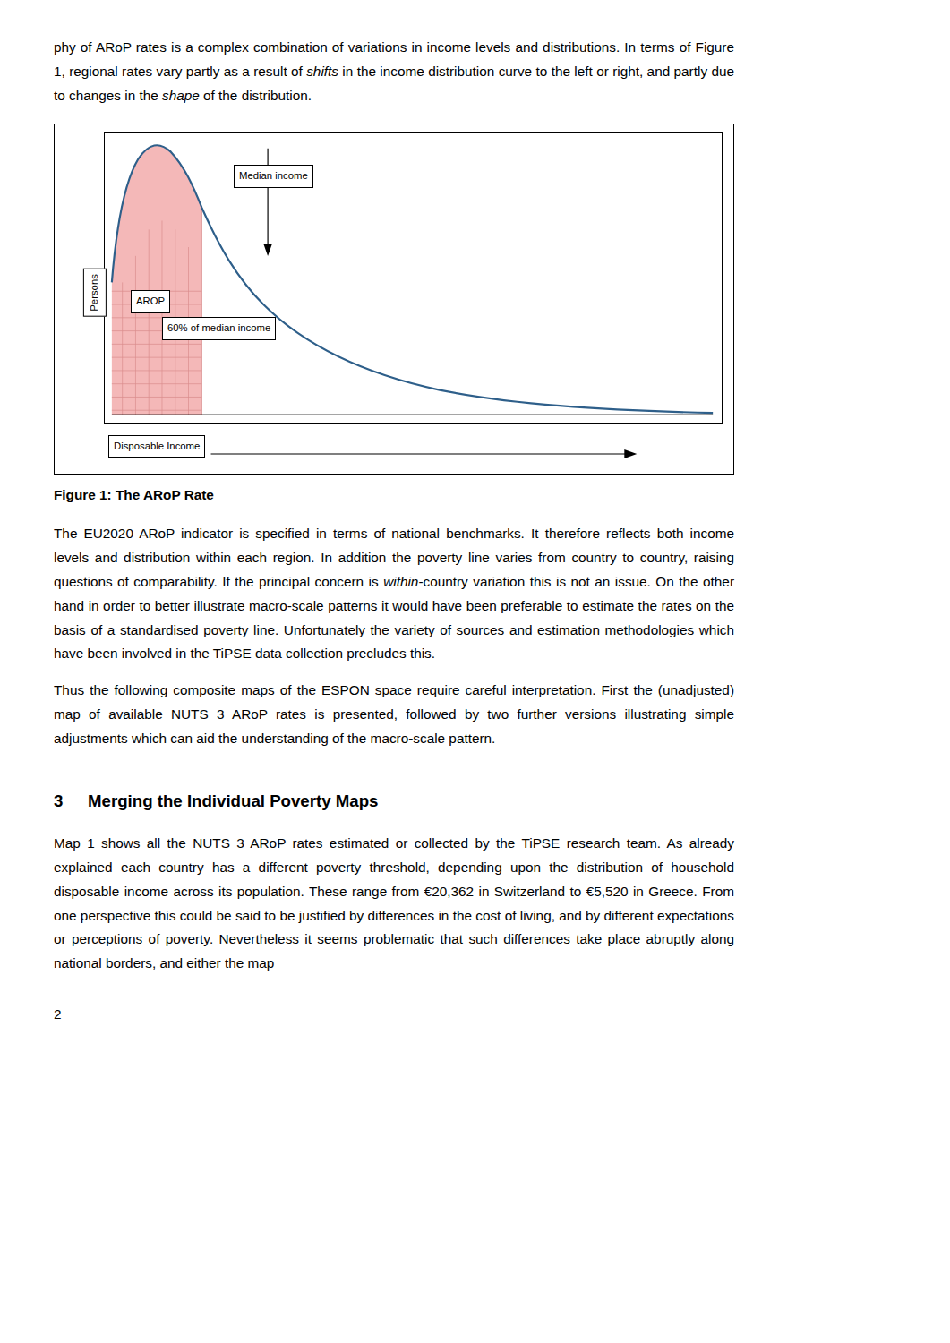phy of ARoP rates is a complex combination of variations in income levels and distributions. In terms of Figure 1, regional rates vary partly as a result of shifts in the income distribution curve to the left or right, and partly due to changes in the shape of the distribution.
Median income
AROP
60% of median income
Disposable Income
Persons
Figure 1: The ARoP Rate
The EU2020 ARoP indicator is specified in terms of national benchmarks. It therefore reflects both income levels and distribution within each region. In addition the poverty line varies from country to country, raising questions of comparability. If the principal concern is within-country variation this is not an issue. On the other hand in order to better illustrate macro-scale patterns it would have been preferable to estimate the rates on the basis of a standardised poverty line. Unfortunately the variety of sources and estimation methodologies which have been involved in the TiPSE data collection precludes this.
Thus the following composite maps of the ESPON space require careful interpretation. First the (unadjusted) map of available NUTS 3 ARoP rates is presented, followed by two further versions illustrating simple adjustments which can aid the understanding of the macro-scale pattern.
3 Merging the Individual Poverty Maps
Map 1 shows all the NUTS 3 ARoP rates estimated or collected by the TiPSE research team. As already explained each country has a different poverty threshold, depending upon the distribution of household disposable income across its population. These range from €20,362 in Switzerland to €5,520 in Greece. From one perspective this could be said to be justified by differences in the cost of living, and by different expectations or perceptions of poverty. Nevertheless it seems problematic that such differences take place abruptly along national borders, and either the map
2